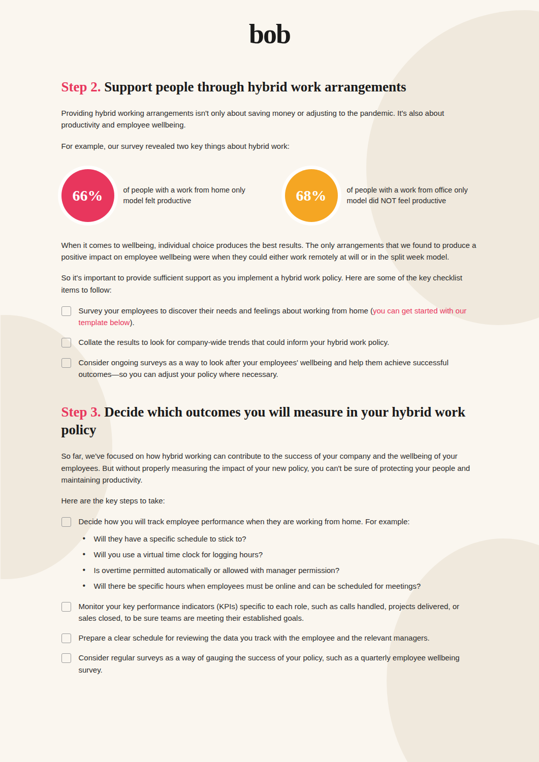bob
Step 2. Support people through hybrid work arrangements
Providing hybrid working arrangements isn't only about saving money or adjusting to the pandemic. It's also about productivity and employee wellbeing.
For example, our survey revealed two key things about hybrid work:
66%
of people with a work from home only model felt productive
68%
of people with a work from office only model did NOT feel productive
When it comes to wellbeing, individual choice produces the best results. The only arrangements that we found to produce a positive impact on employee wellbeing were when they could either work remotely at will or in the split week model.
So it's important to provide sufficient support as you implement a hybrid work policy. Here are some of the key checklist items to follow:
Survey your employees to discover their needs and feelings about working from home (you can get started with our template below).
Collate the results to look for company-wide trends that could inform your hybrid work policy.
Consider ongoing surveys as a way to look after your employees' wellbeing and help them achieve successful outcomes—so you can adjust your policy where necessary.
Step 3. Decide which outcomes you will measure in your hybrid work policy
So far, we've focused on how hybrid working can contribute to the success of your company and the wellbeing of your employees. But without properly measuring the impact of your new policy, you can't be sure of protecting your people and maintaining productivity.
Here are the key steps to take:
Decide how you will track employee performance when they are working from home. For example:
Will they have a specific schedule to stick to?
Will you use a virtual time clock for logging hours?
Is overtime permitted automatically or allowed with manager permission?
Will there be specific hours when employees must be online and can be scheduled for meetings?
Monitor your key performance indicators (KPIs) specific to each role, such as calls handled, projects delivered, or sales closed, to be sure teams are meeting their established goals.
Prepare a clear schedule for reviewing the data you track with the employee and the relevant managers.
Consider regular surveys as a way of gauging the success of your policy, such as a quarterly employee wellbeing survey.